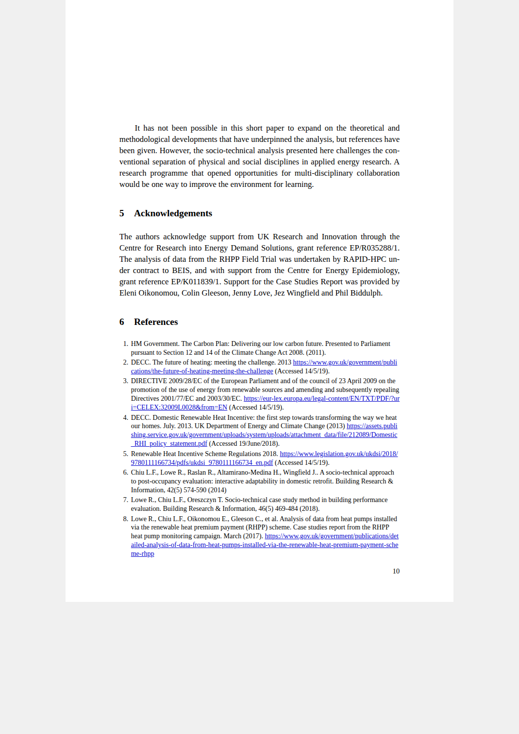It has not been possible in this short paper to expand on the theoretical and methodological developments that have underpinned the analysis, but references have been given. However, the socio-technical analysis presented here challenges the conventional separation of physical and social disciplines in applied energy research. A research programme that opened opportunities for multi-disciplinary collaboration would be one way to improve the environment for learning.
5 Acknowledgements
The authors acknowledge support from UK Research and Innovation through the Centre for Research into Energy Demand Solutions, grant reference EP/R035288/1. The analysis of data from the RHPP Field Trial was undertaken by RAPID-HPC under contract to BEIS, and with support from the Centre for Energy Epidemiology, grant reference EP/K011839/1. Support for the Case Studies Report was provided by Eleni Oikonomou, Colin Gleeson, Jenny Love, Jez Wingfield and Phil Biddulph.
6 References
HM Government. The Carbon Plan: Delivering our low carbon future. Presented to Parliament pursuant to Section 12 and 14 of the Climate Change Act 2008. (2011).
DECC. The future of heating: meeting the challenge. 2013 https://www.gov.uk/government/publications/the-future-of-heating-meeting-the-challenge (Accessed 14/5/19).
DIRECTIVE 2009/28/EC of the European Parliament and of the council of 23 April 2009 on the promotion of the use of energy from renewable sources and amending and subsequently repealing Directives 2001/77/EC and 2003/30/EC. https://eur-lex.europa.eu/legal-content/EN/TXT/PDF/?uri=CELEX:32009L0028&from=EN (Accessed 14/5/19).
DECC. Domestic Renewable Heat Incentive: the first step towards transforming the way we heat our homes. July. 2013. UK Department of Energy and Climate Change (2013) https://assets.publishing.service.gov.uk/government/uploads/system/uploads/attachment_data/file/212089/Domestic_RHI_policy_statement.pdf (Accessed 19/June/2018).
Renewable Heat Incentive Scheme Regulations 2018. https://www.legislation.gov.uk/ukdsi/2018/9780111166734/pdfs/ukdsi_9780111166734_en.pdf (Accessed 14/5/19).
Chiu L.F., Lowe R., Raslan R., Altamirano-Medina H., Wingfield J.. A socio-technical approach to post-occupancy evaluation: interactive adaptability in domestic retrofit. Building Research & Information, 42(5) 574-590 (2014)
Lowe R., Chiu L.F., Oreszczyn T. Socio-technical case study method in building performance evaluation. Building Research & Information, 46(5) 469-484 (2018).
Lowe R., Chiu L.F., Oikonomou E., Gleeson C., et al. Analysis of data from heat pumps installed via the renewable heat premium payment (RHPP) scheme. Case studies report from the RHPP heat pump monitoring campaign. March (2017). https://www.gov.uk/government/publications/detailed-analysis-of-data-from-heat-pumps-installed-via-the-renewable-heat-premium-payment-scheme-rhpp
10